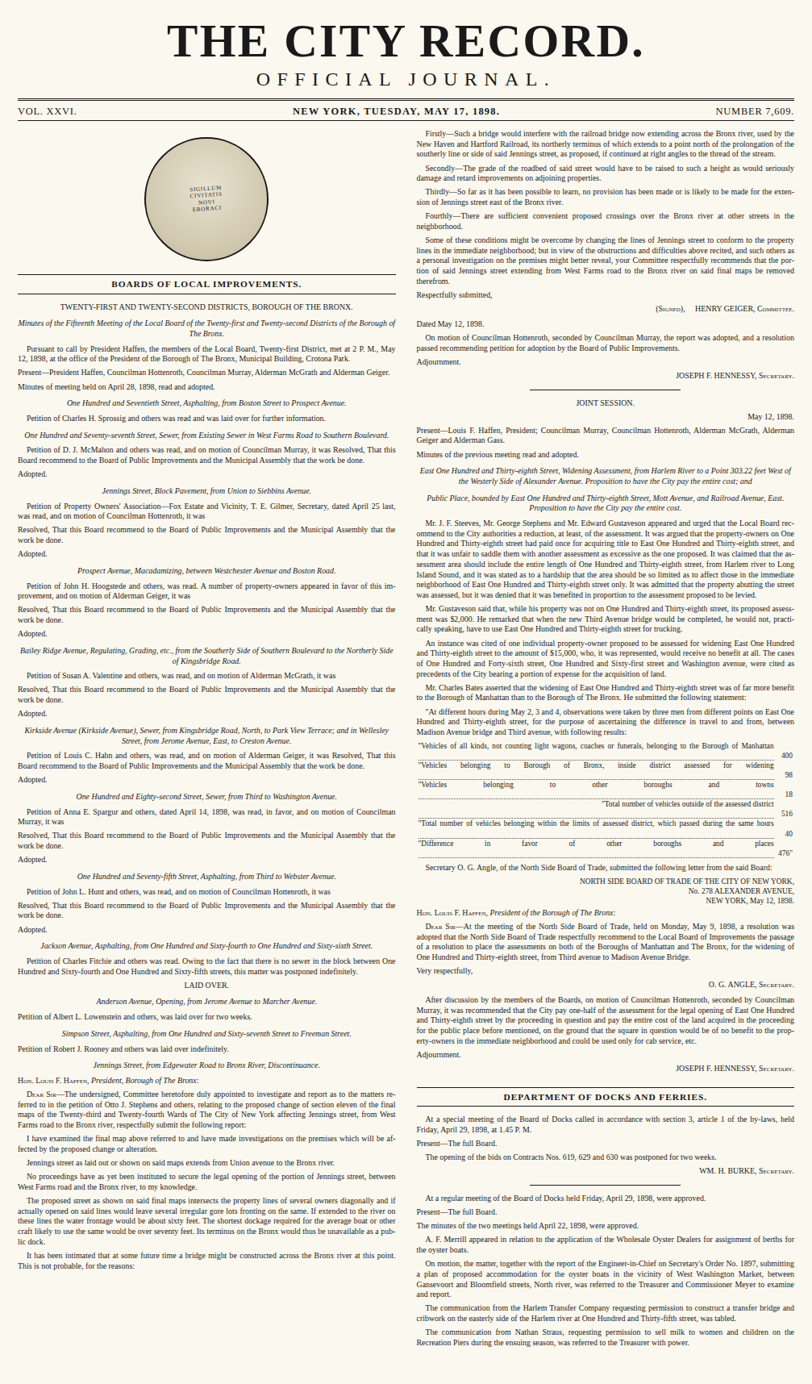The City Record.
Official Journal.
Vol. XXVI.
New York, Tuesday, May 17, 1898.
Number 7,609.
Sigillum
Civitatis
Novi
Eboraci
Boards of Local Improvements.
TWENTY-FIRST AND TWENTY-SECOND DISTRICTS, BOROUGH OF THE BRONX.
Minutes of the Fifteenth Meeting of the Local Board of the Twenty-first and Twenty-second Districts of the Borough of The Bronx.
Pursuant to call by President Haffen, the members of the Local Board, Twenty-first District, met at 2 P. M., May 12, 1898, at the office of the President of the Borough of The Bronx, Municipal Building, Crotona Park.
Present—President Haffen, Councilman Hottenroth, Councilman Murray, Alderman McGrath and Alderman Geiger.
Minutes of meeting held on April 28, 1898, read and adopted.
One Hundred and Seventieth Street, Asphalting, from Boston Street to Prospect Avenue.
Petition of Charles H. Sprossig and others was read and was laid over for further information.
One Hundred and Seventy-seventh Street, Sewer, from Existing Sewer in West Farms Road to Southern Boulevard.
Petition of D. J. McMahon and others was read, and on motion of Councilman Murray, it was Resolved, That this Board recommend to the Board of Public Improvements and the Municipal Assembly that the work be done.
Adopted.
Jennings Street, Block Pavement, from Union to Siebbins Avenue.
Petition of Property Owners' Association—Fox Estate and Vicinity, T. E. Gilmer, Secretary, dated April 25 last, was read, and on motion of Councilman Hottenroth, it was
Resolved, That this Board recommend to the Board of Public Improvements and the Municipal Assembly that the work be done.
Adopted.
Prospect Avenue, Macadamizing, between Westchester Avenue and Boston Road.
Petition of John H. Hoogstede and others, was read. A number of property-owners appeared in favor of this improvement, and on motion of Alderman Geiger, it was
Resolved, That this Board recommend to the Board of Public Improvements and the Municipal Assembly that the work be done.
Adopted.
Bailey Ridge Avenue, Regulating, Grading, etc., from the Southerly Side of Southern Boulevard to the Northerly Side of Kingsbridge Road.
Petition of Susan A. Valentine and others, was read, and on motion of Alderman McGrath, it was
Resolved, That this Board recommend to the Board of Public Improvements and the Municipal Assembly that the work be done.
Adopted.
Kirkside Avenue (Kirkside Avenue), Sewer, from Kingsbridge Road, North, to Park View Terrace; and in Wellesley Street, from Jerome Avenue, East, to Creston Avenue.
Petition of Louis C. Hahn and others, was read, and on motion of Alderman Geiger, it was Resolved, That this Board recommend to the Board of Public Improvements and the Municipal Assembly that the work be done.
Adopted.
One Hundred and Eighty-second Street, Sewer, from Third to Washington Avenue.
Petition of Anna E. Spargur and others, dated April 14, 1898, was read, in favor, and on motion of Councilman Murray, it was
Resolved, That this Board recommend to the Board of Public Improvements and the Municipal Assembly that the work be done.
Adopted.
One Hundred and Seventy-fifth Street, Asphalting, from Third to Webster Avenue.
Petition of John L. Hunt and others, was read, and on motion of Councilman Hottenroth, it was
Resolved, That this Board recommend to the Board of Public Improvements and the Municipal Assembly that the work be done.
Adopted.
Jackson Avenue, Asphalting, from One Hundred and Sixty-fourth to One Hundred and Sixty-sixth Street.
Petition of Charles Fitchie and others was read. Owing to the fact that there is no sewer in the block between One Hundred and Sixty-fourth and One Hundred and Sixty-fifth streets, this matter was postponed indefinitely.
LAID OVER.
Anderson Avenue, Opening, from Jerome Avenue to Marcher Avenue.
Petition of Albert L. Lowenstein and others, was laid over for two weeks.
Simpson Street, Asphalting, from One Hundred and Sixty-seventh Street to Freeman Street.
Petition of Robert J. Rooney and others was laid over indefinitely.
Jennings Street, from Edgewater Road to Bronx River, Discontinuance.
Hon. Louis F. Haffen, President, Borough of The Bronx:
Dear Sir—The undersigned, Committee heretofore duly appointed to investigate and report as to the matters referred to in the petition of Otto J. Stephens and others, relating to the proposed change of section eleven of the final maps of the Twenty-third and Twenty-fourth Wards of The City of New York affecting Jennings street, from West Farms road to the Bronx river, respectfully submit the following report:
I have examined the final map above referred to and have made investigations on the premises which will be affected by the proposed change or alteration.
Jennings street as laid out or shown on said maps extends from Union avenue to the Bronx river.
No proceedings have as yet been instituted to secure the legal opening of the portion of Jennings street, between West Farms road and the Bronx river, to my knowledge.
The proposed street as shown on said final maps intersects the property lines of several owners diagonally and if actually opened on said lines would leave several irregular gore lots fronting on the same. If extended to the river on these lines the water frontage would be about sixty feet. The shortest dockage required for the average boat or other craft likely to use the same would be over seventy feet. Its terminus on the Bronx would thus be unavailable as a public dock.
It has been intimated that at some future time a bridge might be constructed across the Bronx river at this point. This is not probable, for the reasons:
Firstly—Such a bridge would interfere with the railroad bridge now extending across the Bronx river, used by the New Haven and Hartford Railroad, its northerly terminus of which extends to a point north of the prolongation of the southerly line or side of said Jennings street, as proposed, if continued at right angles to the thread of the stream.
Secondly—The grade of the roadbed of said street would have to be raised to such a height as would seriously damage and retard improvements on adjoining properties.
Thirdly—So far as it has been possible to learn, no provision has been made or is likely to be made for the extension of Jennings street east of the Bronx river.
Fourthly—There are sufficient convenient proposed crossings over the Bronx river at other streets in the neighborhood.
Some of these conditions might be overcome by changing the lines of Jennings street to conform to the property lines in the immediate neighborhood; but in view of the obstructions and difficulties above recited, and such others as a personal investigation on the premises might better reveal, your Committee respectfully recommends that the portion of said Jennings street extending from West Farms road to the Bronx river on said final maps be removed therefrom.
Respectfully submitted,
(Signed), HENRY GEIGER, Committee.
Dated May 12, 1898.
On motion of Councilman Hottenroth, seconded by Councilman Murray, the report was adopted, and a resolution passed recommending petition for adoption by the Board of Public Improvements.
Adjournment.
JOSEPH F. HENNESSY, Secretary.
JOINT SESSION.
May 12, 1898.
Present—Louis F. Haffen, President; Councilman Murray, Councilman Hottenroth, Alderman McGrath, Alderman Geiger and Alderman Gass.
Minutes of the previous meeting read and adopted.
East One Hundred and Thirty-eighth Street, Widening Assessment, from Harlem River to a Point 303.22 feet West of the Westerly Side of Alexander Avenue. Proposition to have the City pay the entire cost; and
Public Place, bounded by East One Hundred and Thirty-eighth Street, Mott Avenue, and Railroad Avenue, East. Proposition to have the City pay the entire cost.
Mr. J. F. Steeves, Mr. George Stephens and Mr. Edward Gustaveson appeared and urged that the Local Board recommend to the City authorities a reduction, at least, of the assessment. It was argued that the property-owners on One Hundred and Thirty-eighth street had paid once for acquiring title to East One Hundred and Thirty-eighth street, and that it was unfair to saddle them with another assessment as excessive as the one proposed. It was claimed that the assessment area should include the entire length of One Hundred and Thirty-eighth street, from Harlem river to Long Island Sound, and it was stated as to a hardship that the area should be so limited as to affect those in the immediate neighborhood of East One Hundred and Thirty-eighth street only. It was admitted that the property abutting the street was assessed, but it was denied that it was benefited in proportion to the assessment proposed to be levied.
Mr. Gustaveson said that, while his property was not on One Hundred and Thirty-eighth street, its proposed assessment was $2,000. He remarked that when the new Third Avenue bridge would be completed, he would not, practically speaking, have to use East One Hundred and Thirty-eighth street for trucking.
An instance was cited of one individual property-owner proposed to be assessed for widening East One Hundred and Thirty-eighth street to the amount of $15,000, who, it was represented, would receive no benefit at all. The cases of One Hundred and Forty-sixth street, One Hundred and Sixty-first street and Washington avenue, were cited as precedents of the City bearing a portion of expense for the acquisition of land.
Mr. Charles Bates asserted that the widening of East One Hundred and Thirty-eighth street was of far more benefit to the Borough of Manhattan than to the Borough of The Bronx. He submitted the following statement:
"At different hours during May 2, 3 and 4, observations were taken by three men from different points on East One Hundred and Thirty-eighth street, for the purpose of ascertaining the difference in travel to and from, between Madison Avenue bridge and Third avenue, with following results:
| "Vehicles of all kinds, not counting light wagons, coaches or funerals, belonging to the Borough of Manhattan | 400 |
| "Vehicles belonging to Borough of Bronx, inside district assessed for widening | 98 |
| "Vehicles belonging to other boroughs and towns | 18 |
| "Total number of vehicles outside of the assessed district | 516 |
| "Total number of vehicles belonging within the limits of assessed district, which passed during the same hours | 40 |
| "Difference in favor of other boroughs and places | 476" |
Secretary O. G. Angle, of the North Side Board of Trade, submitted the following letter from the said Board:
NORTH SIDE BOARD OF TRADE OF THE CITY OF NEW YORK,
No. 278 ALEXANDER AVENUE,
NEW YORK, May 12, 1898.
Hon. Louis F. Haffen, President of the Borough of The Bronx:
Dear Sir—At the meeting of the North Side Board of Trade, held on Monday, May 9, 1898, a resolution was adopted that the North Side Board of Trade respectfully recommend to the Local Board of Improvements the passage of a resolution to place the assessments on both of the Boroughs of Manhattan and The Bronx, for the widening of One Hundred and Thirty-eighth street, from Third avenue to Madison Avenue Bridge.
Very respectfully,
O. G. ANGLE, Secretary.
After discussion by the members of the Boards, on motion of Councilman Hottenroth, seconded by Councilman Murray, it was recommended that the City pay one-half of the assessment for the legal opening of East One Hundred and Thirty-eighth street by the proceeding in question and pay the entire cost of the land acquired in the proceeding for the public place before mentioned, on the ground that the square in question would be of no benefit to the property-owners in the immediate neighborhood and could be used only for cab service, etc.
Adjournment.
JOSEPH F. HENNESSY, Secretary.
Department of Docks and Ferries.
At a special meeting of the Board of Docks called in accordance with section 3, article 1 of the by-laws, held Friday, April 29, 1898, at 1.45 P. M.
Present—The full Board.
The opening of the bids on Contracts Nos. 619, 629 and 630 was postponed for two weeks.
WM. H. BURKE, Secretary.
At a regular meeting of the Board of Docks held Friday, April 29, 1898, were approved.
Present—The full Board.
The minutes of the two meetings held April 22, 1898, were approved.
A. F. Merrill appeared in relation to the application of the Wholesale Oyster Dealers for assignment of berths for the oyster boats.
On motion, the matter, together with the report of the Engineer-in-Chief on Secretary's Order No. 1897, submitting a plan of proposed accommodation for the oyster boats in the vicinity of West Washington Market, between Gansevoort and Bloomfield streets, North river, was referred to the Treasurer and Commissioner Meyer to examine and report.
The communication from the Harlem Transfer Company requesting permission to construct a transfer bridge and cribwork on the easterly side of the Harlem river at One Hundred and Thirty-fifth street, was tabled.
The communication from Nathan Straus, requesting permission to sell milk to women and children on the Recreation Piers during the ensuing season, was referred to the Treasurer with power.